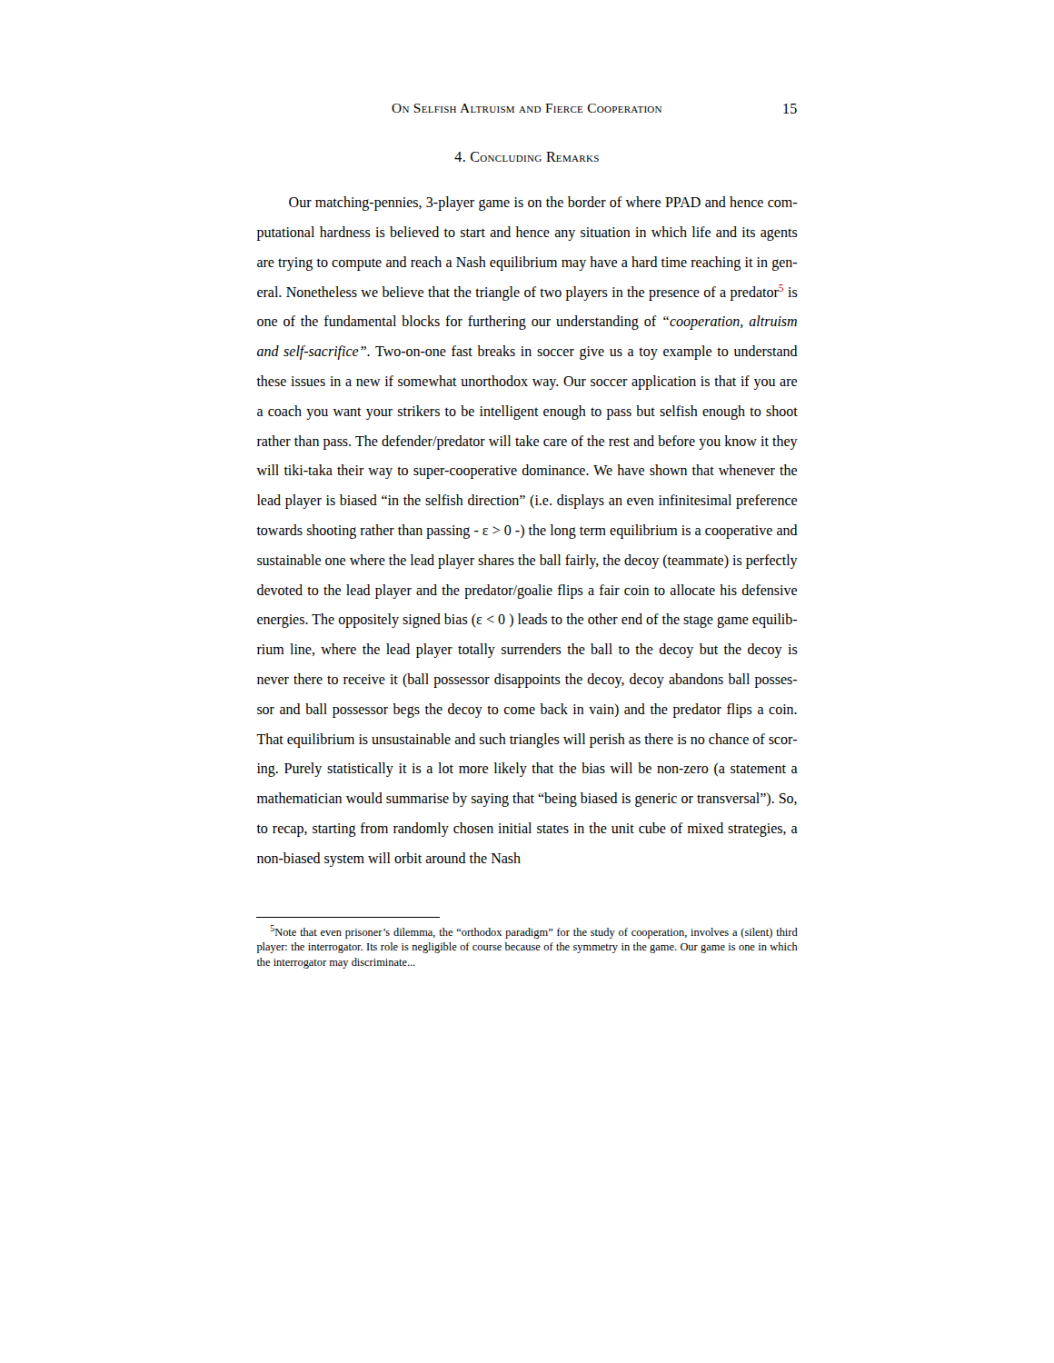On Selfish Altruism and Fierce Cooperation 15
4. Concluding Remarks
Our matching-pennies, 3-player game is on the border of where PPAD and hence computational hardness is believed to start and hence any situation in which life and its agents are trying to compute and reach a Nash equilibrium may have a hard time reaching it in general. Nonetheless we believe that the triangle of two players in the presence of a predator5 is one of the fundamental blocks for furthering our understanding of “cooperation, altruism and self-sacrifice”. Two-on-one fast breaks in soccer give us a toy example to understand these issues in a new if somewhat unorthodox way. Our soccer application is that if you are a coach you want your strikers to be intelligent enough to pass but selfish enough to shoot rather than pass. The defender/predator will take care of the rest and before you know it they will tiki-taka their way to super-cooperative dominance. We have shown that whenever the lead player is biased “in the selfish direction” (i.e. displays an even infinitesimal preference towards shooting rather than passing - ε > 0 -) the long term equilibrium is a cooperative and sustainable one where the lead player shares the ball fairly, the decoy (teammate) is perfectly devoted to the lead player and the predator/goalie flips a fair coin to allocate his defensive energies. The oppositely signed bias (ε < 0 ) leads to the other end of the stage game equilibrium line, where the lead player totally surrenders the ball to the decoy but the decoy is never there to receive it (ball possessor disappoints the decoy, decoy abandons ball possessor and ball possessor begs the decoy to come back in vain) and the predator flips a coin. That equilibrium is unsustainable and such triangles will perish as there is no chance of scoring. Purely statistically it is a lot more likely that the bias will be non-zero (a statement a mathematician would summarise by saying that “being biased is generic or transversal”). So, to recap, starting from randomly chosen initial states in the unit cube of mixed strategies, a non-biased system will orbit around the Nash
5Note that even prisoner’s dilemma, the “orthodox paradigm” for the study of cooperation, involves a (silent) third player: the interrogator. Its role is negligible of course because of the symmetry in the game. Our game is one in which the interrogator may discriminate...